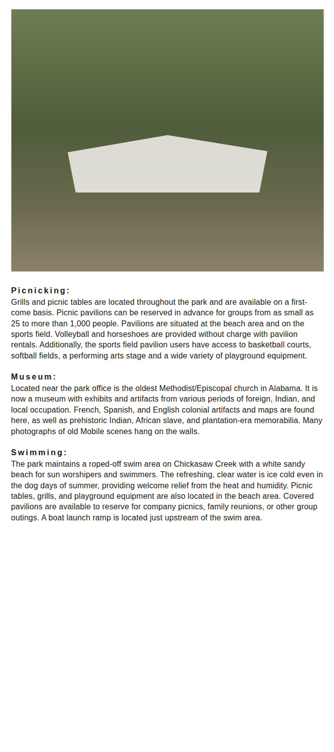Picnicking:
Grills and picnic tables are located throughout the park and are available on a first-come basis. Picnic pavilions can be reserved in advance for groups from as small as 25 to more than 1,000 people. Pavilions are situated at the beach area and on the sports field. Volleyball and horseshoes are provided without charge with pavilion rentals. Additionally, the sports field pavilion users have access to basketball courts, softball fields, a performing arts stage and a wide variety of playground equipment.
Museum:
Located near the park office is the oldest Methodist/Episcopal church in Alabama. It is now a museum with exhibits and artifacts from various periods of foreign, Indian, and local occupation. French, Spanish, and English colonial artifacts and maps are found here, as well as prehistoric Indian, African slave, and plantation-era memorabilia. Many photographs of old Mobile scenes hang on the walls.
Swimming:
The park maintains a roped-off swim area on Chickasaw Creek with a white sandy beach for sun worshipers and swimmers. The refreshing, clear water is ice cold even in the dog days of summer, providing welcome relief from the heat and humidity. Picnic tables, grills, and playground equipment are also located in the beach area. Covered pavilions are available to reserve for company picnics, family reunions, or other group outings. A boat launch ramp is located just upstream of the swim area.